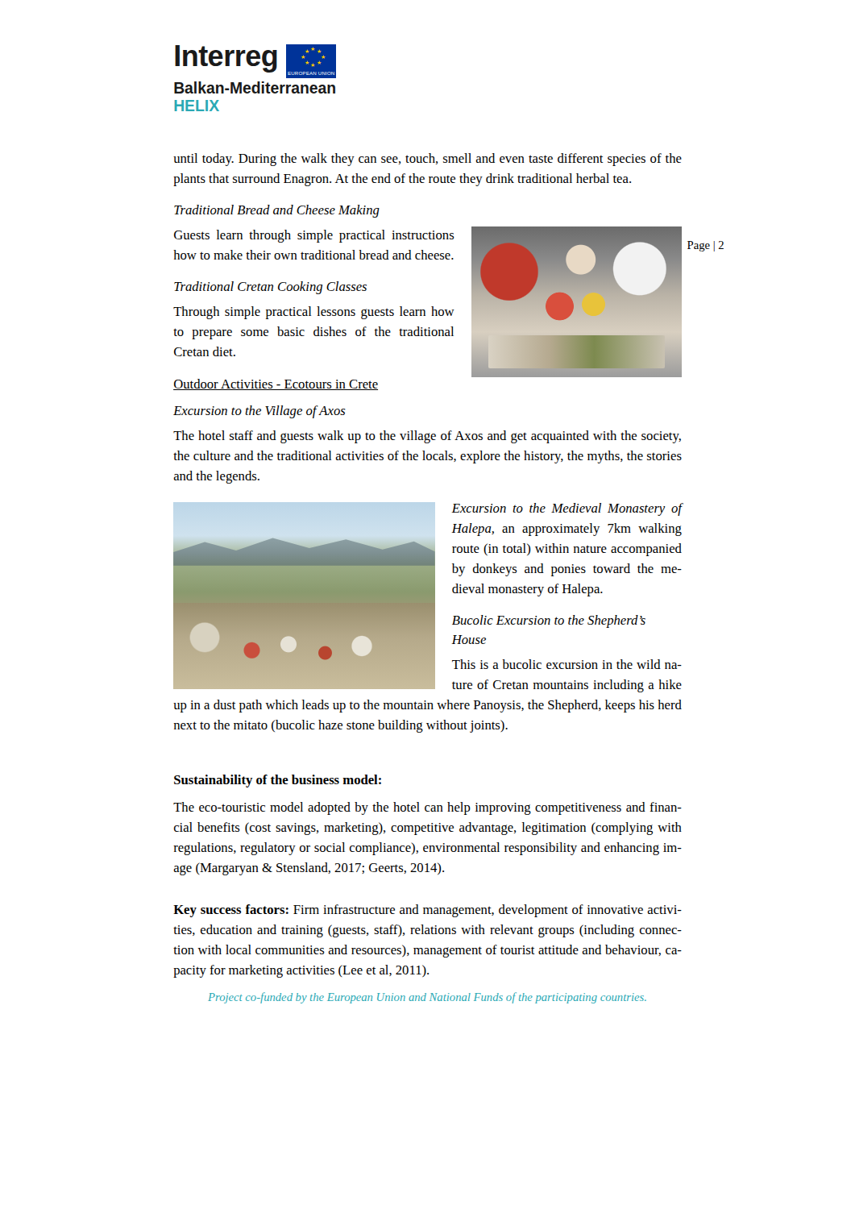Interreg
EUROPEAN UNION
Balkan-Mediterranean
HELIX
Page | 2
until today. During the walk they can see, touch, smell and even taste different species of the plants that surround Enagron. At the end of the route they drink traditional herbal tea.
Traditional Bread and Cheese Making
Guests learn through simple practical instructions how to make their own traditional bread and cheese.
Traditional Cretan Cooking Classes
Through simple practical lessons guests learn how to prepare some basic dishes of the traditional Cretan diet.
Outdoor Activities - Ecotours in Crete
Excursion to the Village of Axos
The hotel staff and guests walk up to the village of Axos and get acquainted with the society, the culture and the traditional activities of the locals, explore the history, the myths, the stories and the legends.
jvp-enagron
Excursion to the Medieval Monastery of Halepa, an approximately 7km walking route (in total) within nature accompanied by donkeys and ponies toward the medieval monastery of Halepa.
Bucolic Excursion to the Shepherd’s House
This is a bucolic excursion in the wild nature of Cretan mountains including a hike up in a dust path which leads up to the mountain where Panoysis, the Shepherd, keeps his herd next to the mitato (bucolic haze stone building without joints).
Sustainability of the business model:
The eco-touristic model adopted by the hotel can help improving competitiveness and financial benefits (cost savings, marketing), competitive advantage, legitimation (complying with regulations, regulatory or social compliance), environmental responsibility and enhancing image (Margaryan & Stensland, 2017; Geerts, 2014).
Key success factors: Firm infrastructure and management, development of innovative activities, education and training (guests, staff), relations with relevant groups (including connection with local communities and resources), management of tourist attitude and behaviour, capacity for marketing activities (Lee et al, 2011).
Project co-funded by the European Union and National Funds of the participating countries.